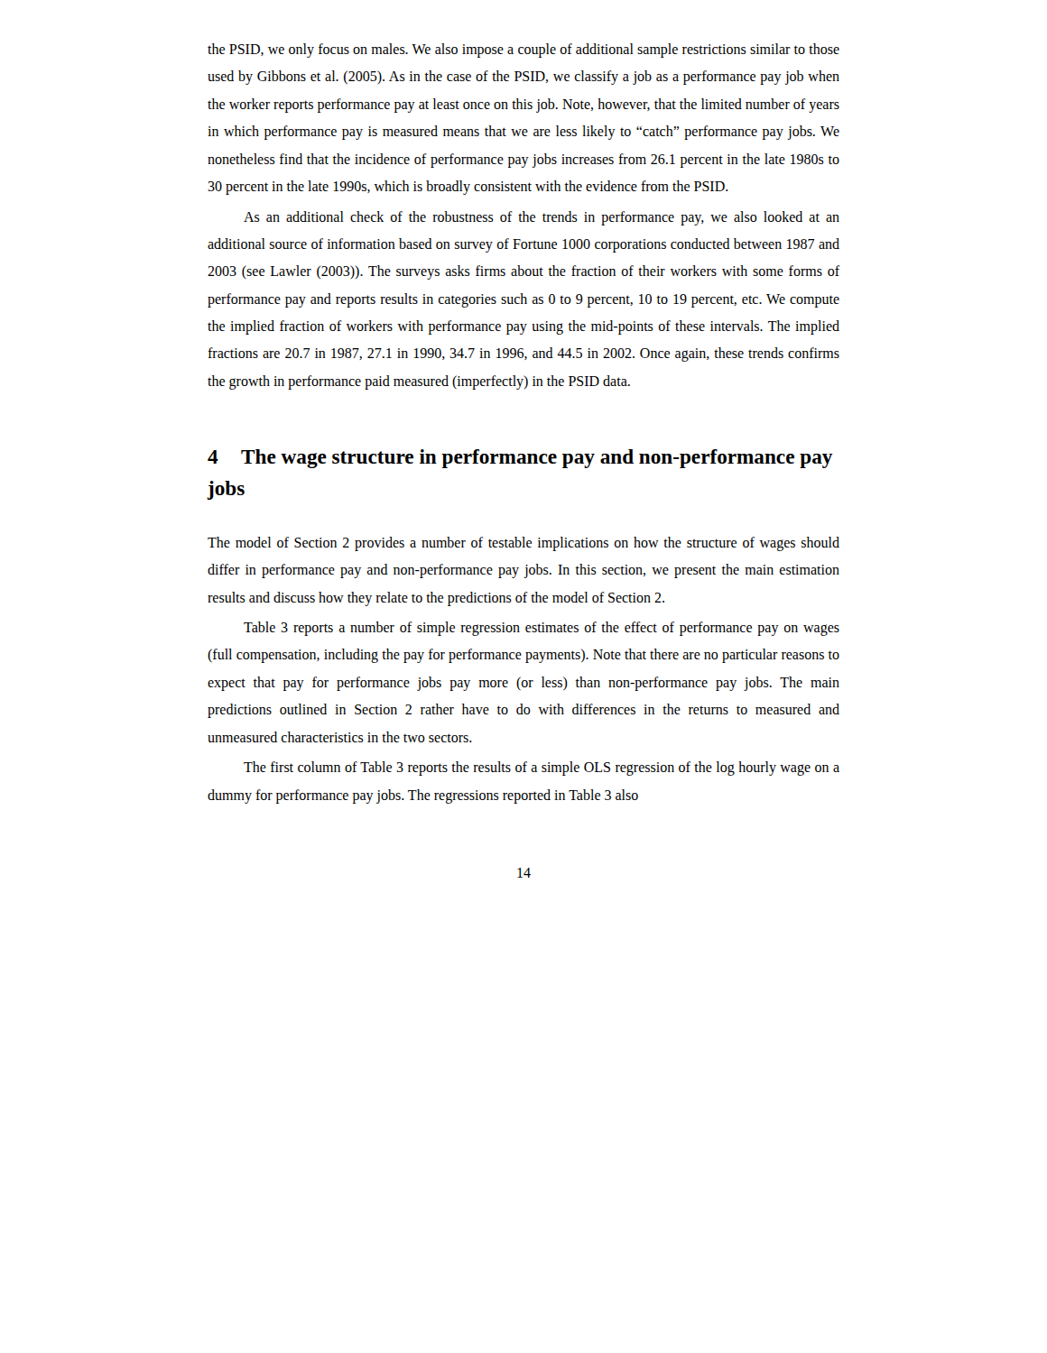the PSID, we only focus on males. We also impose a couple of additional sample restrictions similar to those used by Gibbons et al. (2005). As in the case of the PSID, we classify a job as a performance pay job when the worker reports performance pay at least once on this job. Note, however, that the limited number of years in which performance pay is measured means that we are less likely to “catch” performance pay jobs. We nonetheless find that the incidence of performance pay jobs increases from 26.1 percent in the late 1980s to 30 percent in the late 1990s, which is broadly consistent with the evidence from the PSID.
As an additional check of the robustness of the trends in performance pay, we also looked at an additional source of information based on survey of Fortune 1000 corporations conducted between 1987 and 2003 (see Lawler (2003)). The surveys asks firms about the fraction of their workers with some forms of performance pay and reports results in categories such as 0 to 9 percent, 10 to 19 percent, etc. We compute the implied fraction of workers with performance pay using the mid-points of these intervals. The implied fractions are 20.7 in 1987, 27.1 in 1990, 34.7 in 1996, and 44.5 in 2002. Once again, these trends confirms the growth in performance paid measured (imperfectly) in the PSID data.
4 The wage structure in performance pay and non-performance pay jobs
The model of Section 2 provides a number of testable implications on how the structure of wages should differ in performance pay and non-performance pay jobs. In this section, we present the main estimation results and discuss how they relate to the predictions of the model of Section 2.
Table 3 reports a number of simple regression estimates of the effect of performance pay on wages (full compensation, including the pay for performance payments). Note that there are no particular reasons to expect that pay for performance jobs pay more (or less) than non-performance pay jobs. The main predictions outlined in Section 2 rather have to do with differences in the returns to measured and unmeasured characteristics in the two sectors.
The first column of Table 3 reports the results of a simple OLS regression of the log hourly wage on a dummy for performance pay jobs. The regressions reported in Table 3 also
14